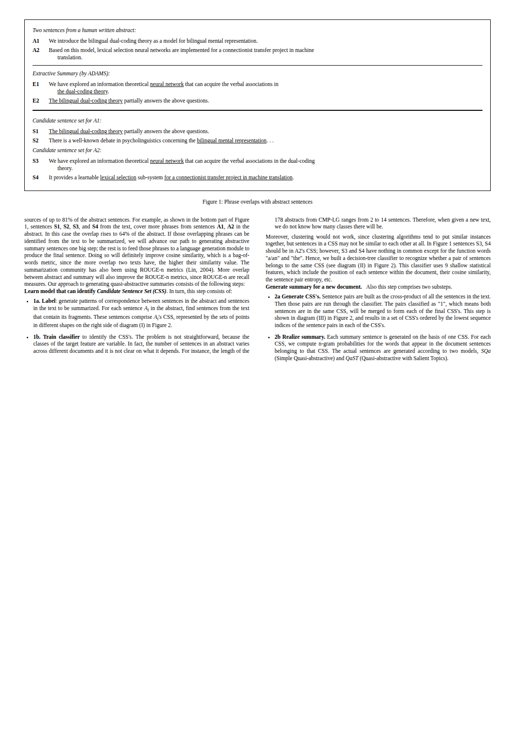Two sentences from a human written abstract:
A1 We introduce the bilingual dual-coding theory as a model for bilingual mental representation.
A2 Based on this model, lexical selection neural networks are implemented for a connectionist transfer project in machine translation.
Extractive Summary (by ADAMS):
E1 We have explored an information theoretical neural network that can acquire the verbal associations in the dual-coding theory.
E2 The bilingual dual-coding theory partially answers the above questions.
Candidate sentence set for A1:
S1 The bilingual dual-coding theory partially answers the above questions.
S2 There is a well-known debate in psycholinguistics concerning the bilingual mental representation. . .
Candidate sentence set for A2:
S3 We have explored an information theoretical neural network that can acquire the verbal associations in the dual-coding theory.
S4 It provides a learnable lexical selection sub-system for a connectionist transfer project in machine translation.
Figure 1: Phrase overlaps with abstract sentences
sources of up to 81% of the abstract sentences. For example, as shown in the bottom part of Figure 1, sentences S1, S2, S3, and S4 from the text, cover more phrases from sentences A1, A2 in the abstract. In this case the overlap rises to 64% of the abstract. If those overlapping phrases can be identified from the text to be summarized, we will advance our path to generating abstractive summary sentences one big step; the rest is to feed those phrases to a language generation module to produce the final sentence. Doing so will definitely improve cosine similarity, which is a bag-of-words metric, since the more overlap two texts have, the higher their similarity value. The summarization community has also been using ROUGE-n metrics (Lin, 2004). More overlap between abstract and summary will also improve the ROUGE-n metrics, since ROUGE-n are recall measures. Our approach to generating quasi-abstractive summaries consists of the following steps:
Learn model that can identify Candidate Sentence Set (CSS). In turn, this step consists of:
1a. Label: generate patterns of correspondence between sentences in the abstract and sentences in the text to be summarized. For each sentence Ai in the abstract, find sentences from the text that contain its fragments. These sentences comprise Ai's CSS, represented by the sets of points in different shapes on the right side of diagram (I) in Figure 2.
1b. Train classifier to identify the CSS's. The problem is not straightforward, because the classes of the target feature are variable. In fact, the number of sentences in an abstract varies across different documents and it is not clear on what it depends. For instance, the length of the 178 abstracts from CMP-LG ranges from 2 to 14 sentences. Therefore, when given a new text, we do not know how many classes there will be.
Moreover, clustering would not work, since clustering algorithms tend to put similar instances together, but sentences in a CSS may not be similar to each other at all. In Figure 1 sentences S3, S4 should be in A2's CSS; however, S3 and S4 have nothing in common except for the function words "a/an" and "the". Hence, we built a decision-tree classifier to recognize whether a pair of sentences belongs to the same CSS (see diagram (II) in Figure 2). This classifier uses 9 shallow statistical features, which include the position of each sentence within the document, their cosine similarity, the sentence pair entropy, etc.
Generate summary for a new document. Also this step comprises two substeps.
2a Generate CSS's. Sentence pairs are built as the cross-product of all the sentences in the text. Then those pairs are run through the classifier. The pairs classified as "1", which means both sentences are in the same CSS, will be merged to form each of the final CSS's. This step is shown in diagram (III) in Figure 2, and results in a set of CSS's ordered by the lowest sequence indices of the sentence pairs in each of the CSS's.
2b Realize summary. Each summary sentence is generated on the basis of one CSS. For each CSS, we compute n-gram probabilities for the words that appear in the document sentences belonging to that CSS. The actual sentences are generated according to two models, SQa (Simple Quasi-abstractive) and QaST (Quasi-abstractive with Salient Topics).